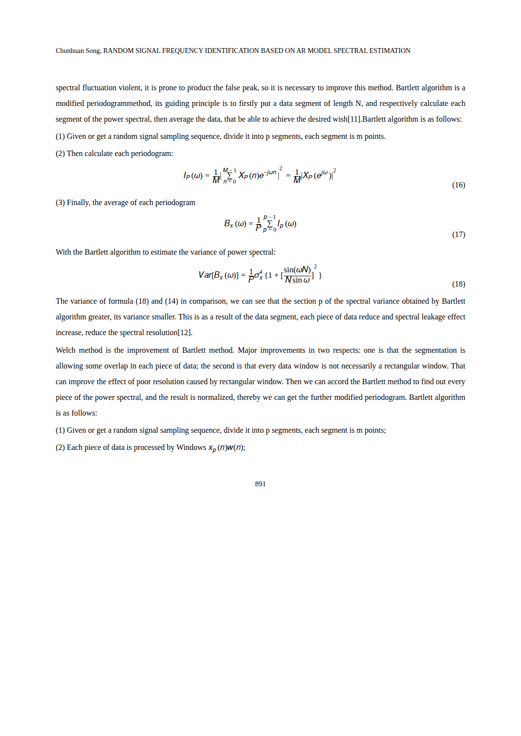Chunhuan Song, RANDOM SIGNAL FREQUENCY IDENTIFICATION BASED ON AR MODEL SPECTRAL ESTIMATION
spectral fluctuation violent, it is prone to product the false peak, so it is necessary to improve this method. Bartlett algorithm is a modified periodogrammethod, its guiding principle is to firstly put a data segment of length N, and respectively calculate each segment of the power spectral, then average the data, that be able to achieve the desired wish[11].Bartlett algorithm is as follows:
(1) Given or get a random signal sampling sequence, divide it into p segments, each segment is m points.
(2) Then calculate each periodogram:
IP (ω) = 1M | ∑ n=0 M−1 XP (n) e−jωn | 2 = 1M | XP ( ejω ) | 2
(16)
(3) Finally, the average of each periodogram
Bx (ω) = 1P ∑ p=0 p−1 Ip (ω)
(17)
With the Bartlett algorithm to estimate the variance of power spectral:
Var [ Bx (ω) ] = 1P σx4 { 1 + [ sin(ωN) Nsinω ] 2 }
(18)
The variance of formula (18) and (14) in comparison, we can see that the section p of the spectral variance obtained by Bartlett algorithm greater, its variance smaller. This is as a result of the data segment, each piece of data reduce and spectral leakage effect increase, reduce the spectral resolution[12].
Welch method is the improvement of Bartlett method. Major improvements in two respects: one is that the segmentation is allowing some overlap in each piece of data; the second is that every data window is not necessarily a rectangular window. That can improve the effect of poor resolution caused by rectangular window. Then we can accord the Bartlett method to find out every piece of the power spectral, and the result is normalized, thereby we can get the further modified periodogram. Bartlett algorithm is as follows:
(1) Given or get a random signal sampling sequence, divide it into p segments, each segment is m points;
(2) Each piece of data is processed by Windows xp (n) w(n) ;
891